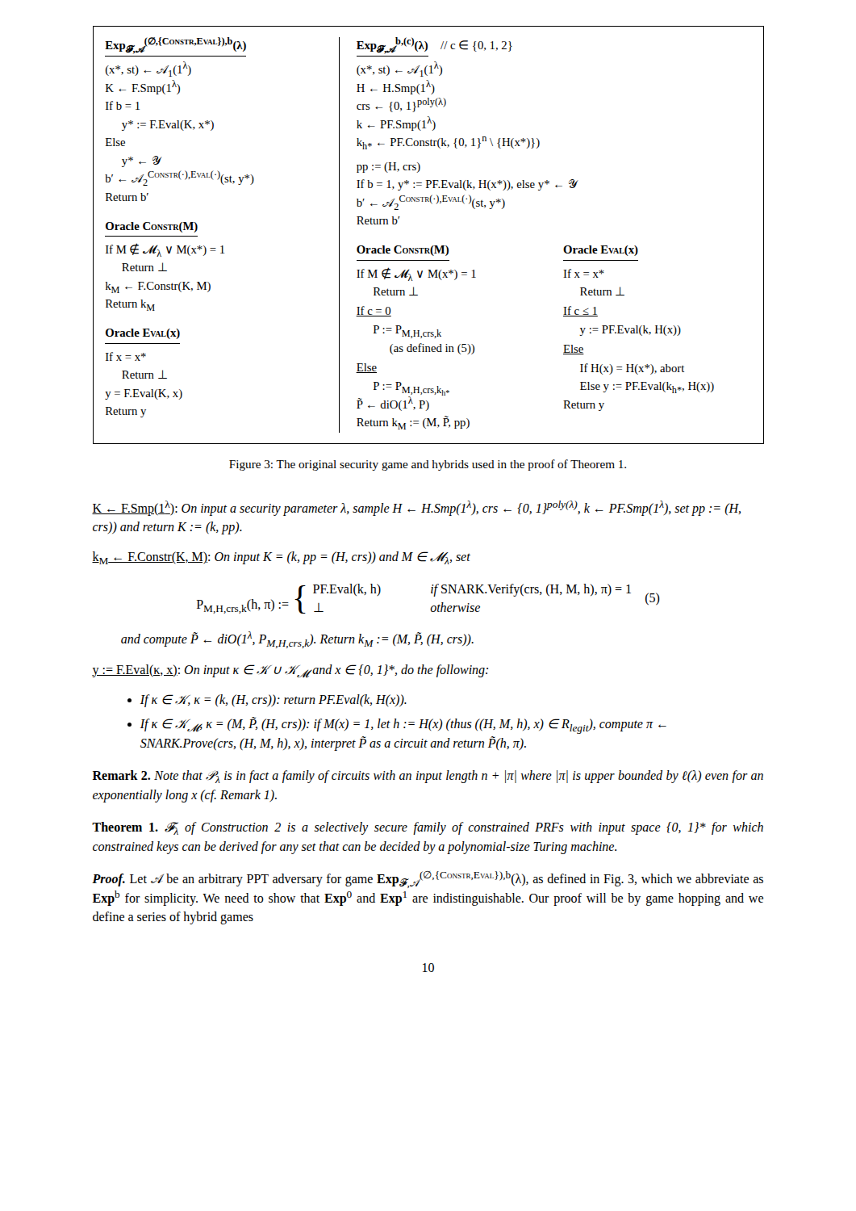Exp𝓕,𝒜(∅,{Constr,Eval}),b(λ)
(x*, st) ← 𝒜1(1λ)
K ← F.Smp(1λ)
If b = 1
y* := F.Eval(K, x*)
Else
y* ← 𝒴
b′ ← 𝒜2Constr(·),Eval(·)(st, y*)
Return b′
Oracle Constr(M)
If M ∉ 𝓜λ ∨ M(x*) = 1
Return ⊥
kM ← F.Constr(K, M)
Return kM
Oracle Eval(x)
If x = x*
Return ⊥
y = F.Eval(K, x)
Return y
Exp𝓕,𝒜b,(c)(λ)
// c ∈ {0, 1, 2}
(x*, st) ← 𝒜1(1λ)
H ← H.Smp(1λ)
crs ← {0, 1}poly(λ)
k ← PF.Smp(1λ)
kh* ← PF.Constr(k, {0, 1}n \ {H(x*)})
pp := (H, crs)
If b = 1, y* := PF.Eval(k, H(x*)), else y* ← 𝒴
b′ ← 𝒜2Constr(·),Eval(·)(st, y*)
Return b′
Oracle Constr(M)
If M ∉ 𝓜λ ∨ M(x*) = 1
Return ⊥
If c = 0
P := PM,H,crs,k
(as defined in (5))
Else
P := PM,H,crs,kh*
P̃ ← diO(1λ, P)
Return kM := (M, P̃, pp)
Oracle Eval(x)
If x = x*
Return ⊥
If c ≤ 1
y := PF.Eval(k, H(x))
Else
If H(x) = H(x*), abort
Else y := PF.Eval(kh*, H(x))
Return y
Figure 3: The original security game and hybrids used in the proof of Theorem 1.
K ← F.Smp(1λ): On input a security parameter λ, sample H ← H.Smp(1λ), crs ← {0, 1}poly(λ), k ← PF.Smp(1λ), set pp := (H, crs)) and return K := (k, pp).
kM ← F.Constr(K, M): On input K = (k, pp = (H, crs)) and M ∈ 𝓜λ, set
PM,H,crs,k(h, π) := {
PF.Eval(k, h) if SNARK.Verify(crs, (H, M, h), π) = 1
⊥otherwise
(5)
and compute P̃ ← diO(1λ, PM,H,crs,k). Return kM := (M, P̃, (H, crs)).
y := F.Eval(κ, x): On input κ ∈ 𝒦 ∪ 𝒦𝓜 and x ∈ {0, 1}*, do the following:
If κ ∈ 𝒦, κ = (k, (H, crs)): return PF.Eval(k, H(x)).
If κ ∈ 𝒦𝓜, κ = (M, P̃, (H, crs)): if M(x) = 1, let h := H(x) (thus ((H, M, h), x) ∈ Rlegit), compute π ← SNARK.Prove(crs, (H, M, h), x), interpret P̃ as a circuit and return P̃(h, π).
Remark 2. Note that 𝒫λ is in fact a family of circuits with an input length n + |π| where |π| is upper bounded by ℓ(λ) even for an exponentially long x (cf. Remark 1).
Theorem 1. 𝓕λ of Construction 2 is a selectively secure family of constrained PRFs with input space {0, 1}* for which constrained keys can be derived for any set that can be decided by a polynomial-size Turing machine.
Proof. Let 𝒜 be an arbitrary PPT adversary for game Exp𝓕,𝒜(∅,{Constr,Eval}),b(λ), as defined in Fig. 3, which we abbreviate as Expb for simplicity. We need to show that Exp0 and Exp1 are indistinguishable. Our proof will be by game hopping and we define a series of hybrid games
10